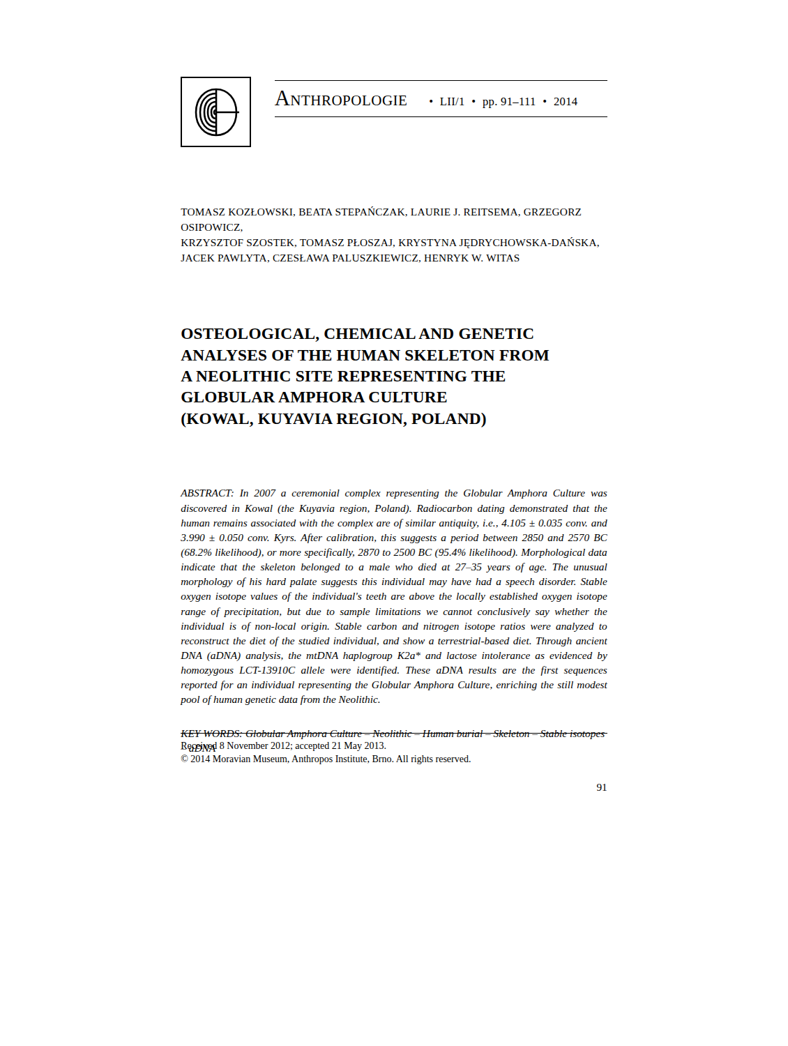Anthropologie •LII/1•pp. 91–111•2014
Tomasz Kozłowski, Beata Stepańczak, Laurie J. Reitsema, Grzegorz Osipowicz,
Krzysztof Szostek, Tomasz Płoszaj, Krystyna Jędrychowska-Dańska,
Jacek Pawlyta, Czesława Paluszkiewicz, Henryk W. Witas
Osteological, Chemical and Genetic
Analyses of the Human Skeleton from
a Neolithic Site Representing the
Globular Amphora Culture
(Kowal, Kuyavia Region, Poland)
ABSTRACT: In 2007 a ceremonial complex representing the Globular Amphora Culture was discovered in Kowal (the Kuyavia region, Poland). Radiocarbon dating demonstrated that the human remains associated with the complex are of similar antiquity, i.e., 4.105 ± 0.035 conv. and 3.990 ± 0.050 conv. Kyrs. After calibration, this suggests a period between 2850 and 2570 BC (68.2% likelihood), or more specifically, 2870 to 2500 BC (95.4% likelihood). Morphological data indicate that the skeleton belonged to a male who died at 27–35 years of age. The unusual morphology of his hard palate suggests this individual may have had a speech disorder. Stable oxygen isotope values of the individual's teeth are above the locally established oxygen isotope range of precipitation, but due to sample limitations we cannot conclusively say whether the individual is of non-local origin. Stable carbon and nitrogen isotope ratios were analyzed to reconstruct the diet of the studied individual, and show a terrestrial-based diet. Through ancient DNA (aDNA) analysis, the mtDNA haplogroup K2a* and lactose intolerance as evidenced by homozygous LCT-13910C allele were identified. These aDNA results are the first sequences reported for an individual representing the Globular Amphora Culture, enriching the still modest pool of human genetic data from the Neolithic.
KEY WORDS: Globular Amphora Culture – Neolithic – Human burial – Skeleton – Stable isotopes – aDNA
Received 8 November 2012; accepted 21 May 2013.
© 2014 Moravian Museum, Anthropos Institute, Brno. All rights reserved.
91